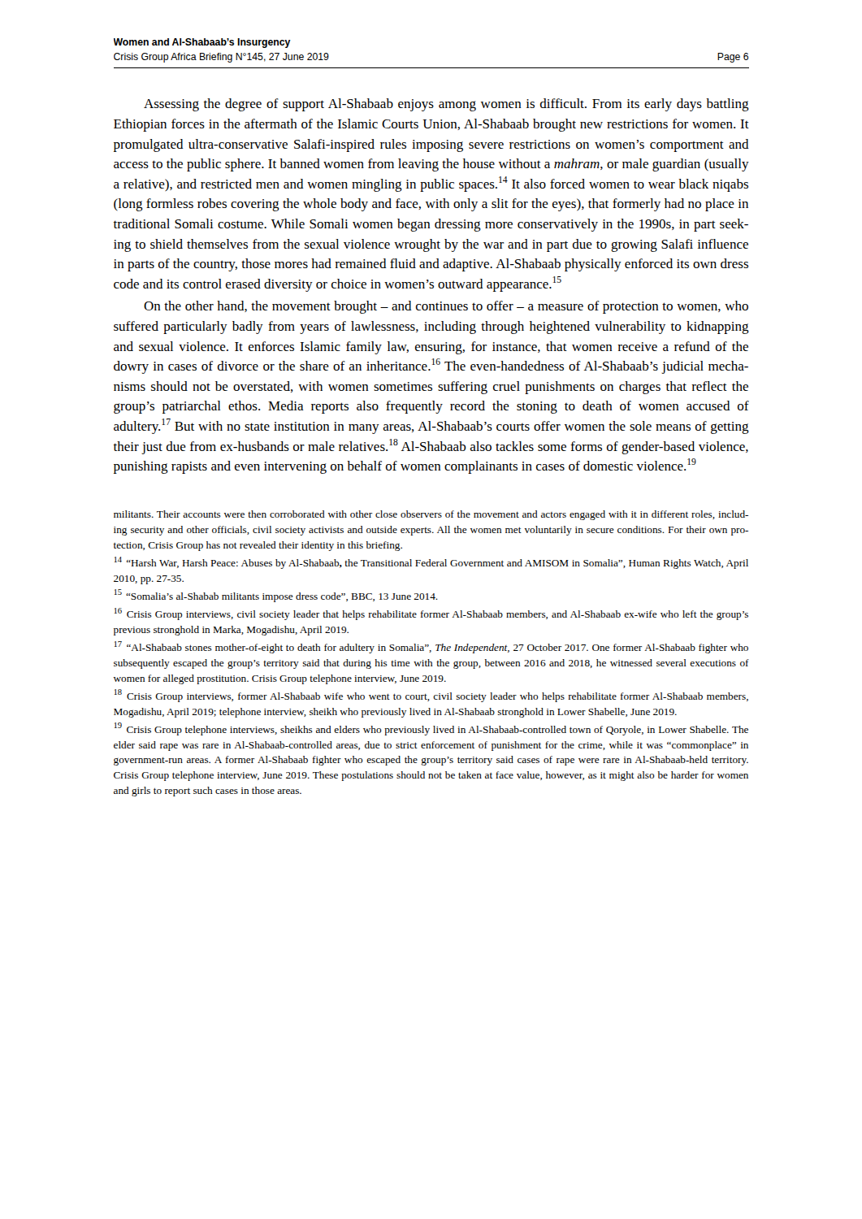Women and Al-Shabaab’s Insurgency
Crisis Group Africa Briefing N°145, 27 June 2019 Page 6
Assessing the degree of support Al-Shabaab enjoys among women is difficult. From its early days battling Ethiopian forces in the aftermath of the Islamic Courts Union, Al-Shabaab brought new restrictions for women. It promulgated ultra-conservative Salafi-inspired rules imposing severe restrictions on women’s comportment and access to the public sphere. It banned women from leaving the house without a mahram, or male guardian (usually a relative), and restricted men and women mingling in public spaces.14 It also forced women to wear black niqabs (long formless robes covering the whole body and face, with only a slit for the eyes), that formerly had no place in traditional Somali costume. While Somali women began dressing more conservatively in the 1990s, in part seeking to shield themselves from the sexual violence wrought by the war and in part due to growing Salafi influence in parts of the country, those mores had remained fluid and adaptive. Al-Shabaab physically enforced its own dress code and its control erased diversity or choice in women’s outward appearance.15
On the other hand, the movement brought – and continues to offer – a measure of protection to women, who suffered particularly badly from years of lawlessness, including through heightened vulnerability to kidnapping and sexual violence. It enforces Islamic family law, ensuring, for instance, that women receive a refund of the dowry in cases of divorce or the share of an inheritance.16 The even-handedness of Al-Shabaab’s judicial mechanisms should not be overstated, with women sometimes suffering cruel punishments on charges that reflect the group’s patriarchal ethos. Media reports also frequently record the stoning to death of women accused of adultery.17 But with no state institution in many areas, Al-Shabaab’s courts offer women the sole means of getting their just due from ex-husbands or male relatives.18 Al-Shabaab also tackles some forms of gender-based violence, punishing rapists and even intervening on behalf of women complainants in cases of domestic violence.19
militants. Their accounts were then corroborated with other close observers of the movement and actors engaged with it in different roles, including security and other officials, civil society activists and outside experts. All the women met voluntarily in secure conditions. For their own protection, Crisis Group has not revealed their identity in this briefing.
14 “Harsh War, Harsh Peace: Abuses by Al-Shabaab, the Transitional Federal Government and AMISOM in Somalia”, Human Rights Watch, April 2010, pp. 27-35.
15 “Somalia’s al-Shabab militants impose dress code”, BBC, 13 June 2014.
16 Crisis Group interviews, civil society leader that helps rehabilitate former Al-Shabaab members, and Al-Shabaab ex-wife who left the group’s previous stronghold in Marka, Mogadishu, April 2019.
17 “Al-Shabaab stones mother-of-eight to death for adultery in Somalia”, The Independent, 27 October 2017. One former Al-Shabaab fighter who subsequently escaped the group’s territory said that during his time with the group, between 2016 and 2018, he witnessed several executions of women for alleged prostitution. Crisis Group telephone interview, June 2019.
18 Crisis Group interviews, former Al-Shabaab wife who went to court, civil society leader who helps rehabilitate former Al-Shabaab members, Mogadishu, April 2019; telephone interview, sheikh who previously lived in Al-Shabaab stronghold in Lower Shabelle, June 2019.
19 Crisis Group telephone interviews, sheikhs and elders who previously lived in Al-Shabaab-controlled town of Qoryole, in Lower Shabelle. The elder said rape was rare in Al-Shabaab-controlled areas, due to strict enforcement of punishment for the crime, while it was “commonplace” in government-run areas. A former Al-Shabaab fighter who escaped the group’s territory said cases of rape were rare in Al-Shabaab-held territory. Crisis Group telephone interview, June 2019. These postulations should not be taken at face value, however, as it might also be harder for women and girls to report such cases in those areas.